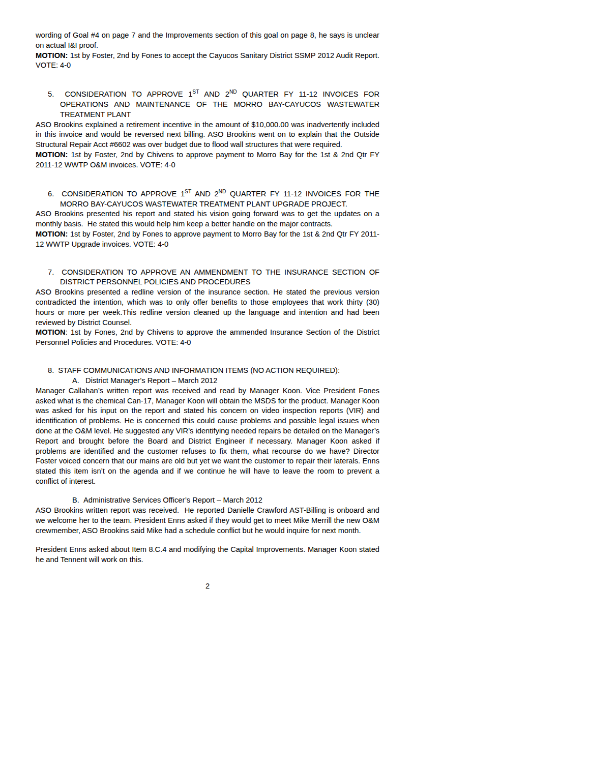wording of Goal #4 on page 7 and the Improvements section of this goal on page 8, he says is unclear on actual I&I proof.
MOTION: 1st by Foster, 2nd by Fones to accept the Cayucos Sanitary District SSMP 2012 Audit Report. VOTE: 4-0
5. CONSIDERATION TO APPROVE 1ST AND 2ND QUARTER FY 11-12 INVOICES FOR OPERATIONS AND MAINTENANCE OF THE MORRO BAY-CAYUCOS WASTEWATER TREATMENT PLANT
ASO Brookins explained a retirement incentive in the amount of $10,000.00 was inadvertently included in this invoice and would be reversed next billing. ASO Brookins went on to explain that the Outside Structural Repair Acct #6602 was over budget due to flood wall structures that were required.
MOTION: 1st by Foster, 2nd by Chivens to approve payment to Morro Bay for the 1st & 2nd Qtr FY 2011-12 WWTP O&M invoices. VOTE: 4-0
6. CONSIDERATION TO APPROVE 1ST AND 2ND QUARTER FY 11-12 INVOICES FOR THE MORRO BAY-CAYUCOS WASTEWATER TREATMENT PLANT UPGRADE PROJECT.
ASO Brookins presented his report and stated his vision going forward was to get the updates on a monthly basis. He stated this would help him keep a better handle on the major contracts.
MOTION: 1st by Foster, 2nd by Fones to approve payment to Morro Bay for the 1st & 2nd Qtr FY 2011-12 WWTP Upgrade invoices. VOTE: 4-0
7. CONSIDERATION TO APPROVE AN AMMENDMENT TO THE INSURANCE SECTION OF DISTRICT PERSONNEL POLICIES AND PROCEDURES
ASO Brookins presented a redline version of the insurance section. He stated the previous version contradicted the intention, which was to only offer benefits to those employees that work thirty (30) hours or more per week.This redline version cleaned up the language and intention and had been reviewed by District Counsel.
MOTION: 1st by Fones, 2nd by Chivens to approve the ammended Insurance Section of the District Personnel Policies and Procedures. VOTE: 4-0
8. STAFF COMMUNICATIONS AND INFORMATION ITEMS (NO ACTION REQUIRED):
A. District Manager’s Report – March 2012
Manager Callahan’s written report was received and read by Manager Koon. Vice President Fones asked what is the chemical Can-17, Manager Koon will obtain the MSDS for the product. Manager Koon was asked for his input on the report and stated his concern on video inspection reports (VIR) and identification of problems. He is concerned this could cause problems and possible legal issues when done at the O&M level. He suggested any VIR’s identifying needed repairs be detailed on the Manager’s Report and brought before the Board and District Engineer if necessary. Manager Koon asked if problems are identified and the customer refuses to fix them, what recourse do we have? Director Foster voiced concern that our mains are old but yet we want the customer to repair their laterals. Enns stated this item isn’t on the agenda and if we continue he will have to leave the room to prevent a conflict of interest.
B. Administrative Services Officer’s Report – March 2012
ASO Brookins written report was received. He reported Danielle Crawford AST-Billing is onboard and we welcome her to the team. President Enns asked if they would get to meet Mike Merrill the new O&M crewmember, ASO Brookins said Mike had a schedule conflict but he would inquire for next month.
President Enns asked about Item 8.C.4 and modifying the Capital Improvements. Manager Koon stated he and Tennent will work on this.
2